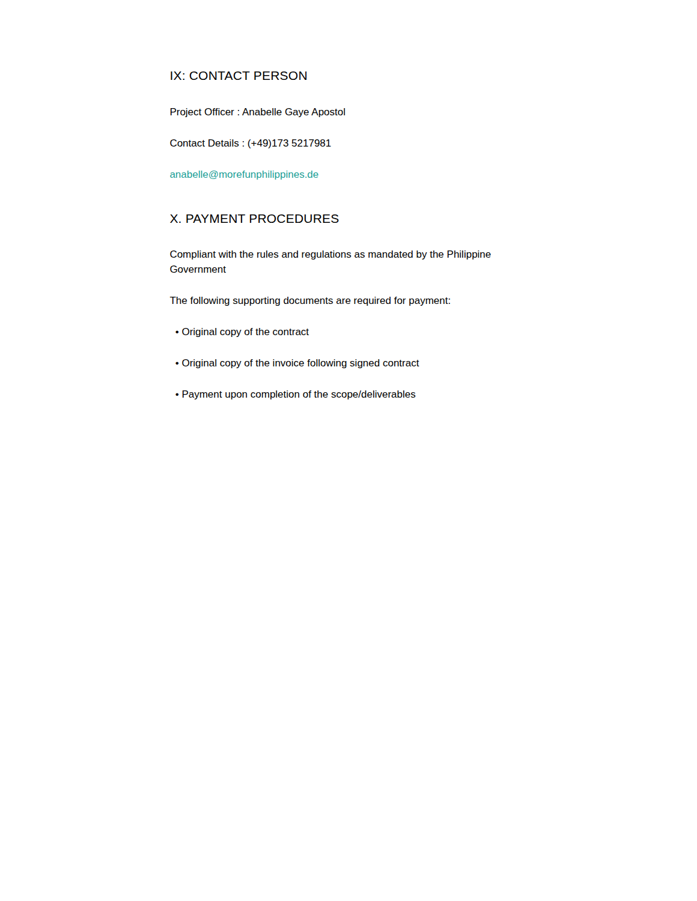IX: CONTACT PERSON
Project Officer : Anabelle Gaye Apostol
Contact Details : (+49)173 5217981
anabelle@morefunphilippines.de
X. PAYMENT PROCEDURES
Compliant with the rules and regulations as mandated by the Philippine Government
The following supporting documents are required for payment:
• Original copy of the contract
• Original copy of the invoice following signed contract
• Payment upon completion of the scope/deliverables